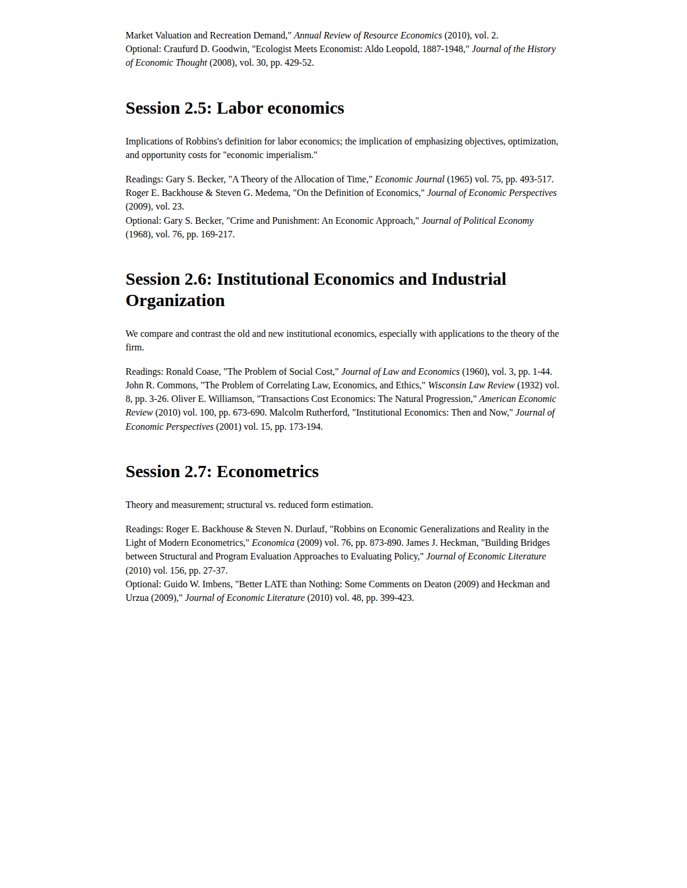Market Valuation and Recreation Demand," Annual Review of Resource Economics (2010), vol. 2.
Optional: Craufurd D. Goodwin, "Ecologist Meets Economist: Aldo Leopold, 1887-1948," Journal of the History of Economic Thought (2008), vol. 30, pp. 429-52.
Session 2.5: Labor economics
Implications of Robbins's definition for labor economics; the implication of emphasizing objectives, optimization, and opportunity costs for "economic imperialism."
Readings: Gary S. Becker, "A Theory of the Allocation of Time," Economic Journal (1965) vol. 75, pp. 493-517. Roger E. Backhouse & Steven G. Medema, "On the Definition of Economics," Journal of Economic Perspectives (2009), vol. 23.
Optional: Gary S. Becker, "Crime and Punishment: An Economic Approach," Journal of Political Economy (1968), vol. 76, pp. 169-217.
Session 2.6: Institutional Economics and Industrial Organization
We compare and contrast the old and new institutional economics, especially with applications to the theory of the firm.
Readings: Ronald Coase, "The Problem of Social Cost," Journal of Law and Economics (1960), vol. 3, pp. 1-44. John R. Commons, "The Problem of Correlating Law, Economics, and Ethics," Wisconsin Law Review (1932) vol. 8, pp. 3-26. Oliver E. Williamson, "Transactions Cost Economics: The Natural Progression," American Economic Review (2010) vol. 100, pp. 673-690. Malcolm Rutherford, "Institutional Economics: Then and Now," Journal of Economic Perspectives (2001) vol. 15, pp. 173-194.
Session 2.7: Econometrics
Theory and measurement; structural vs. reduced form estimation.
Readings: Roger E. Backhouse & Steven N. Durlauf, "Robbins on Economic Generalizations and Reality in the Light of Modern Econometrics," Economica (2009) vol. 76, pp. 873-890. James J. Heckman, "Building Bridges between Structural and Program Evaluation Approaches to Evaluating Policy," Journal of Economic Literature (2010) vol. 156, pp. 27-37.
Optional: Guido W. Imbens, "Better LATE than Nothing: Some Comments on Deaton (2009) and Heckman and Urzua (2009)," Journal of Economic Literature (2010) vol. 48, pp. 399-423.